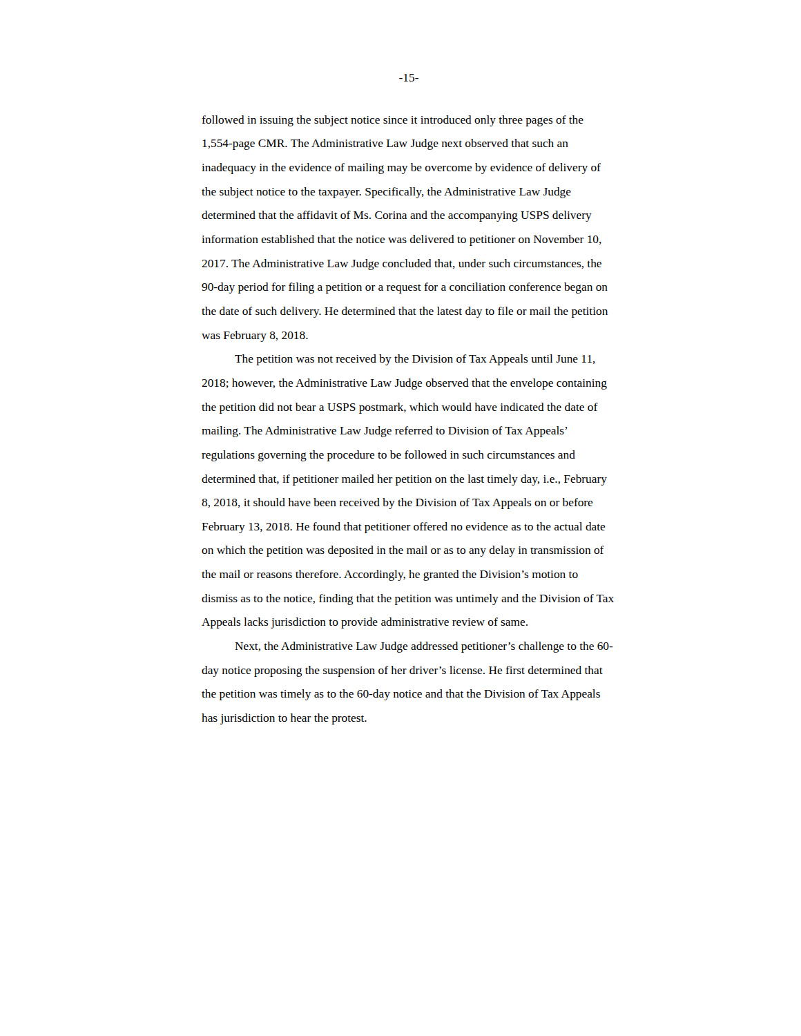-15-
followed in issuing the subject notice since it introduced only three pages of the 1,554-page CMR. The Administrative Law Judge next observed that such an inadequacy in the evidence of mailing may be overcome by evidence of delivery of the subject notice to the taxpayer. Specifically, the Administrative Law Judge determined that the affidavit of Ms. Corina and the accompanying USPS delivery information established that the notice was delivered to petitioner on November 10, 2017. The Administrative Law Judge concluded that, under such circumstances, the 90-day period for filing a petition or a request for a conciliation conference began on the date of such delivery. He determined that the latest day to file or mail the petition was February 8, 2018.
The petition was not received by the Division of Tax Appeals until June 11, 2018; however, the Administrative Law Judge observed that the envelope containing the petition did not bear a USPS postmark, which would have indicated the date of mailing. The Administrative Law Judge referred to Division of Tax Appeals’ regulations governing the procedure to be followed in such circumstances and determined that, if petitioner mailed her petition on the last timely day, i.e., February 8, 2018, it should have been received by the Division of Tax Appeals on or before February 13, 2018. He found that petitioner offered no evidence as to the actual date on which the petition was deposited in the mail or as to any delay in transmission of the mail or reasons therefore. Accordingly, he granted the Division’s motion to dismiss as to the notice, finding that the petition was untimely and the Division of Tax Appeals lacks jurisdiction to provide administrative review of same.
Next, the Administrative Law Judge addressed petitioner’s challenge to the 60-day notice proposing the suspension of her driver’s license. He first determined that the petition was timely as to the 60-day notice and that the Division of Tax Appeals has jurisdiction to hear the protest.